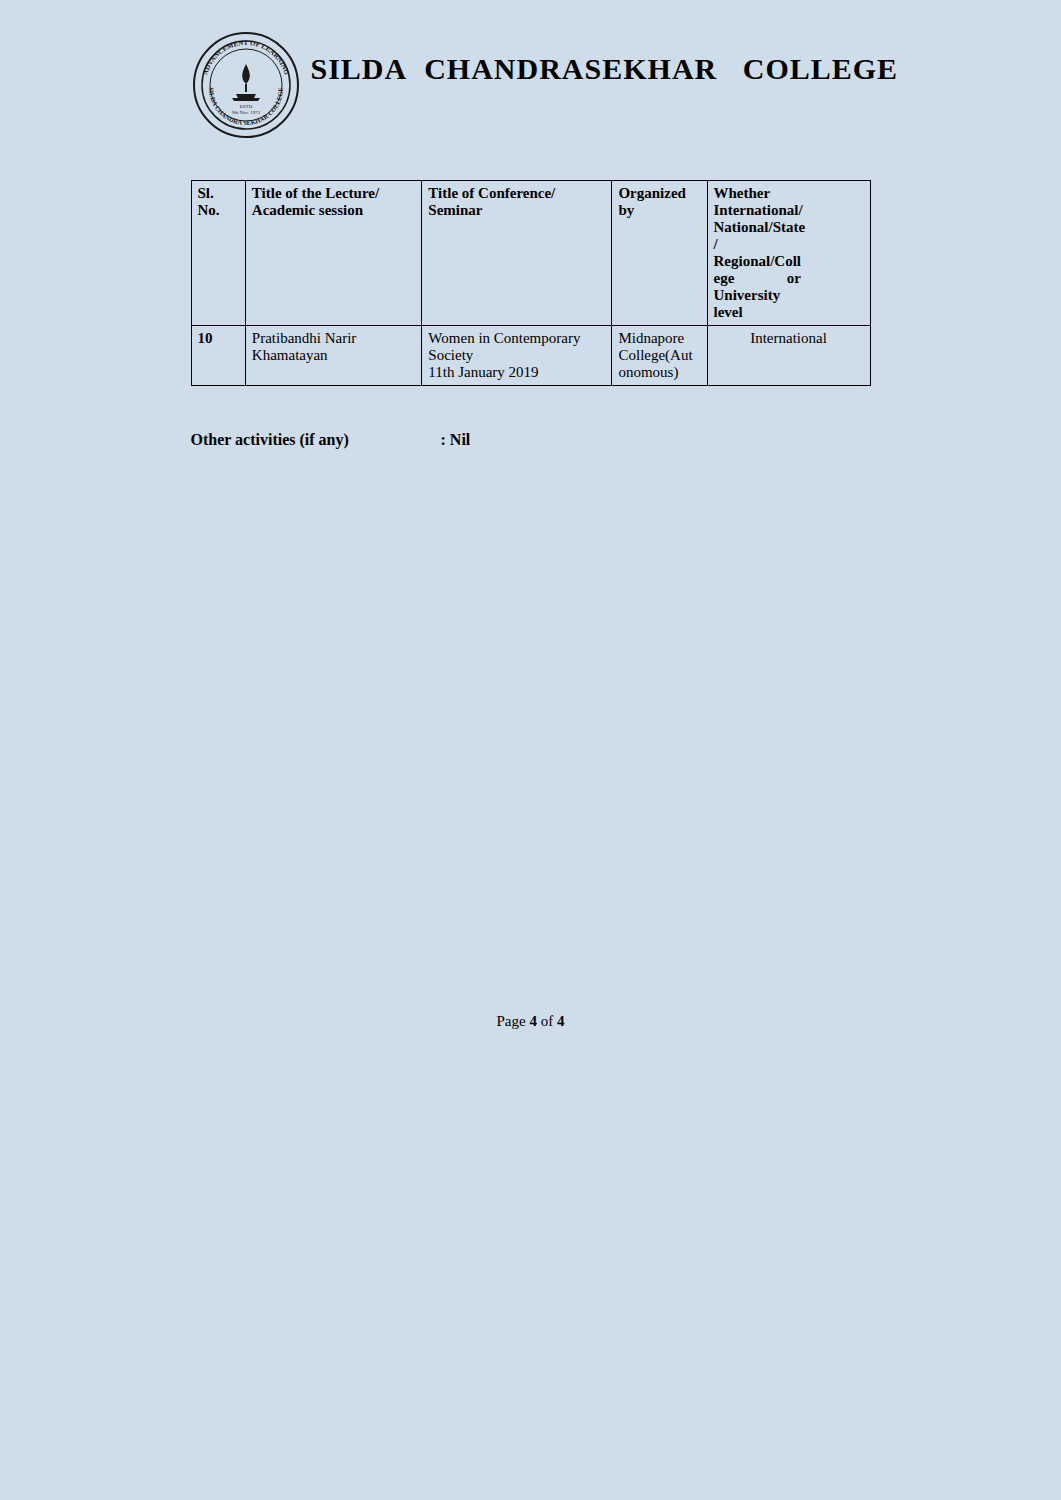ADVANCEMENT OF LEARNING SILDA CHANDRA SEKHAR COLLEGE ESTD 9th Nov. 1971
SILDA CHANDRASEKHAR COLLEGE
| Sl. No. | Title of the Lecture/ Academic session | Title of Conference/ Seminar | Organized by | Whether International/ National/State / Regional/Coll ege or University level |
| --- | --- | --- | --- | --- |
| 10 | Pratibandhi Narir Khamatayan | Women in Contemporary Society 11th January 2019 | Midnapore College(Aut onomous) | International |
Other activities (if any): Nil
Page 4 of 4